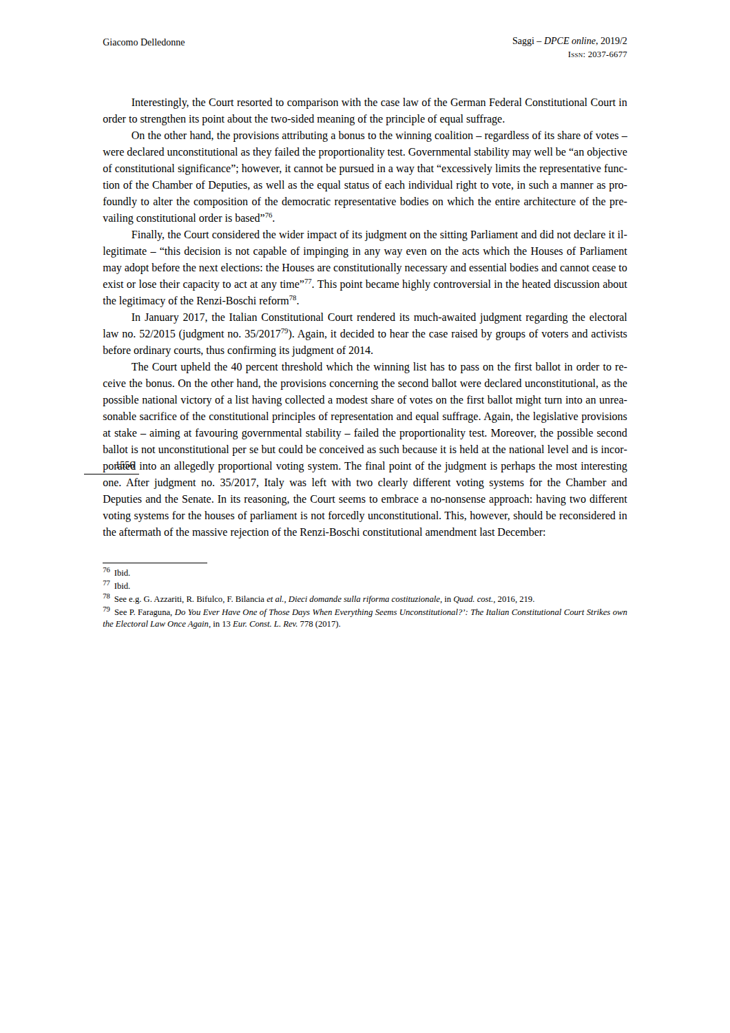Giacomo Delledonne
Saggi – DPCE online, 2019/2
Issn: 2037-6677
1556
Interestingly, the Court resorted to comparison with the case law of the German Federal Constitutional Court in order to strengthen its point about the two-sided meaning of the principle of equal suffrage.
On the other hand, the provisions attributing a bonus to the winning coalition – regardless of its share of votes – were declared unconstitutional as they failed the proportionality test. Governmental stability may well be “an objective of constitutional significance”; however, it cannot be pursued in a way that “excessively limits the representative function of the Chamber of Deputies, as well as the equal status of each individual right to vote, in such a manner as profoundly to alter the composition of the democratic representative bodies on which the entire architecture of the prevailing constitutional order is based”76.
Finally, the Court considered the wider impact of its judgment on the sitting Parliament and did not declare it illegitimate – “this decision is not capable of impinging in any way even on the acts which the Houses of Parliament may adopt before the next elections: the Houses are constitutionally necessary and essential bodies and cannot cease to exist or lose their capacity to act at any time”77. This point became highly controversial in the heated discussion about the legitimacy of the Renzi-Boschi reform78.
In January 2017, the Italian Constitutional Court rendered its much-awaited judgment regarding the electoral law no. 52/2015 (judgment no. 35/201779). Again, it decided to hear the case raised by groups of voters and activists before ordinary courts, thus confirming its judgment of 2014.
The Court upheld the 40 percent threshold which the winning list has to pass on the first ballot in order to receive the bonus. On the other hand, the provisions concerning the second ballot were declared unconstitutional, as the possible national victory of a list having collected a modest share of votes on the first ballot might turn into an unreasonable sacrifice of the constitutional principles of representation and equal suffrage. Again, the legislative provisions at stake – aiming at favouring governmental stability – failed the proportionality test. Moreover, the possible second ballot is not unconstitutional per se but could be conceived as such because it is held at the national level and is incorporated into an allegedly proportional voting system. The final point of the judgment is perhaps the most interesting one. After judgment no. 35/2017, Italy was left with two clearly different voting systems for the Chamber and Deputies and the Senate. In its reasoning, the Court seems to embrace a no-nonsense approach: having two different voting systems for the houses of parliament is not forcedly unconstitutional. This, however, should be reconsidered in the aftermath of the massive rejection of the Renzi-Boschi constitutional amendment last December:
76 Ibid.
77 Ibid.
78 See e.g. G. Azzariti, R. Bifulco, F. Bilancia et al., Dieci domande sulla riforma costituzionale, in Quad. cost., 2016, 219.
79 See P. Faraguna, Do You Ever Have One of Those Days When Everything Seems Unconstitutional?’: The Italian Constitutional Court Strikes own the Electoral Law Once Again, in 13 Eur. Const. L. Rev. 778 (2017).